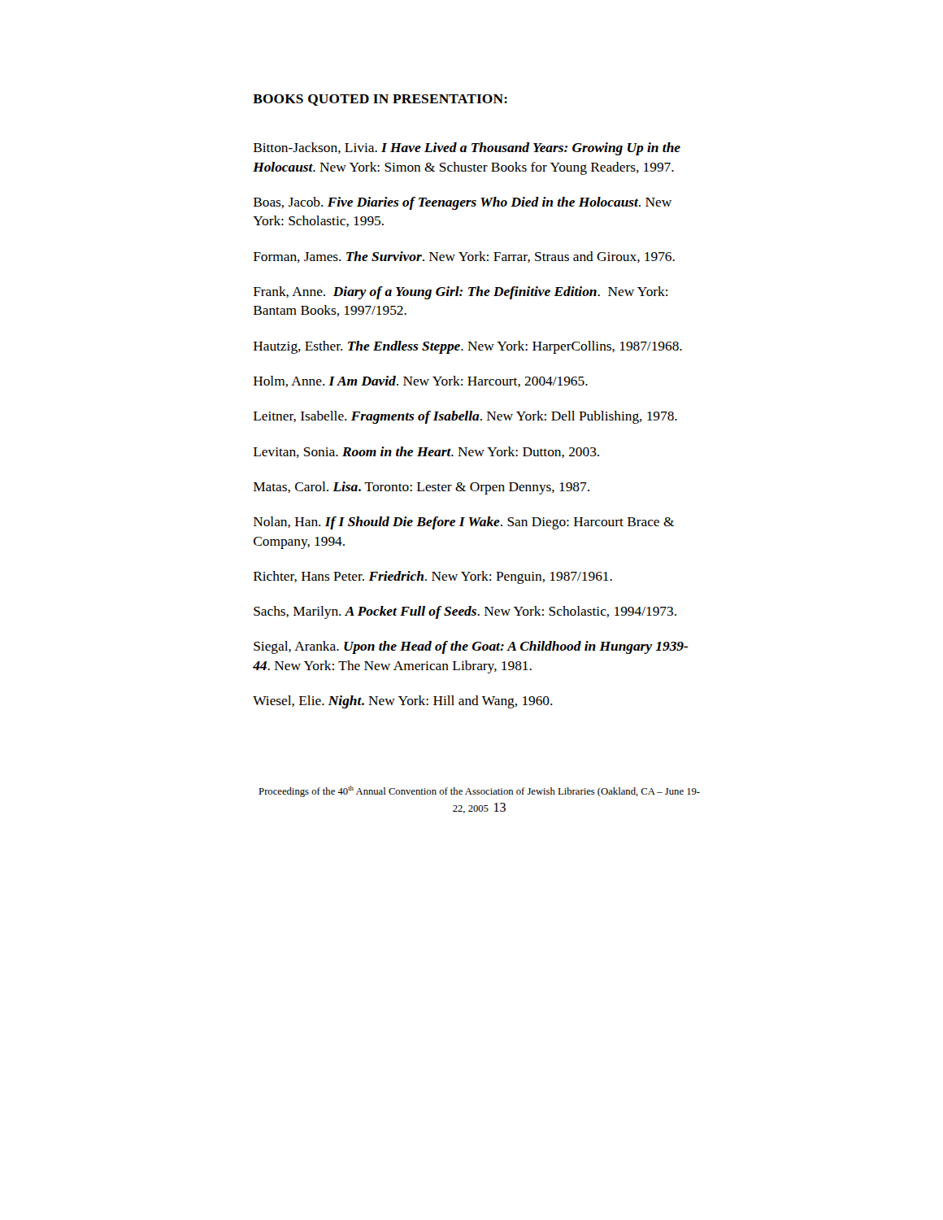BOOKS QUOTED IN PRESENTATION:
Bitton-Jackson, Livia. I Have Lived a Thousand Years: Growing Up in the Holocaust. New York: Simon & Schuster Books for Young Readers, 1997.
Boas, Jacob. Five Diaries of Teenagers Who Died in the Holocaust. New York: Scholastic, 1995.
Forman, James. The Survivor. New York: Farrar, Straus and Giroux, 1976.
Frank, Anne. Diary of a Young Girl: The Definitive Edition. New York: Bantam Books, 1997/1952.
Hautzig, Esther. The Endless Steppe. New York: HarperCollins, 1987/1968.
Holm, Anne. I Am David. New York: Harcourt, 2004/1965.
Leitner, Isabelle. Fragments of Isabella. New York: Dell Publishing, 1978.
Levitan, Sonia. Room in the Heart. New York: Dutton, 2003.
Matas, Carol. Lisa. Toronto: Lester & Orpen Dennys, 1987.
Nolan, Han. If I Should Die Before I Wake. San Diego: Harcourt Brace & Company, 1994.
Richter, Hans Peter. Friedrich. New York: Penguin, 1987/1961.
Sachs, Marilyn. A Pocket Full of Seeds. New York: Scholastic, 1994/1973.
Siegal, Aranka. Upon the Head of the Goat: A Childhood in Hungary 1939-44. New York: The New American Library, 1981.
Wiesel, Elie. Night. New York: Hill and Wang, 1960.
Proceedings of the 40th Annual Convention of the Association of Jewish Libraries (Oakland, CA – June 19-22, 200513